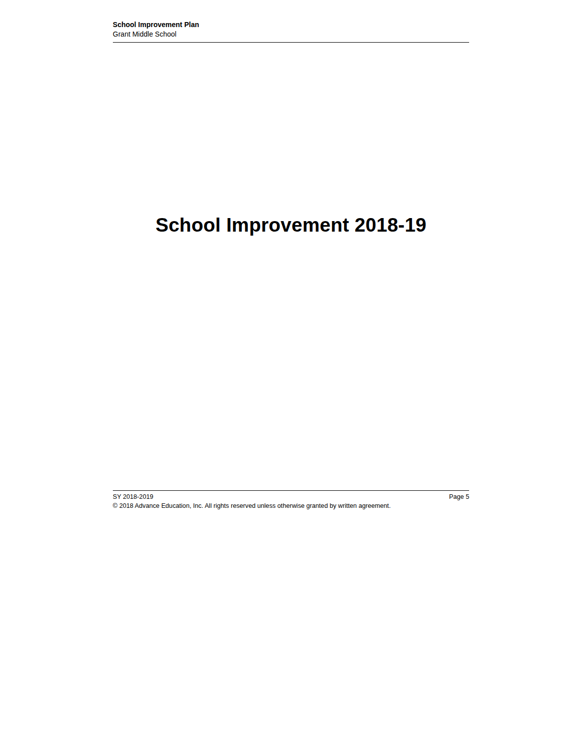School Improvement Plan
Grant Middle School
School Improvement 2018-19
SY 2018-2019
Page 5
© 2018 Advance Education, Inc. All rights reserved unless otherwise granted by written agreement.